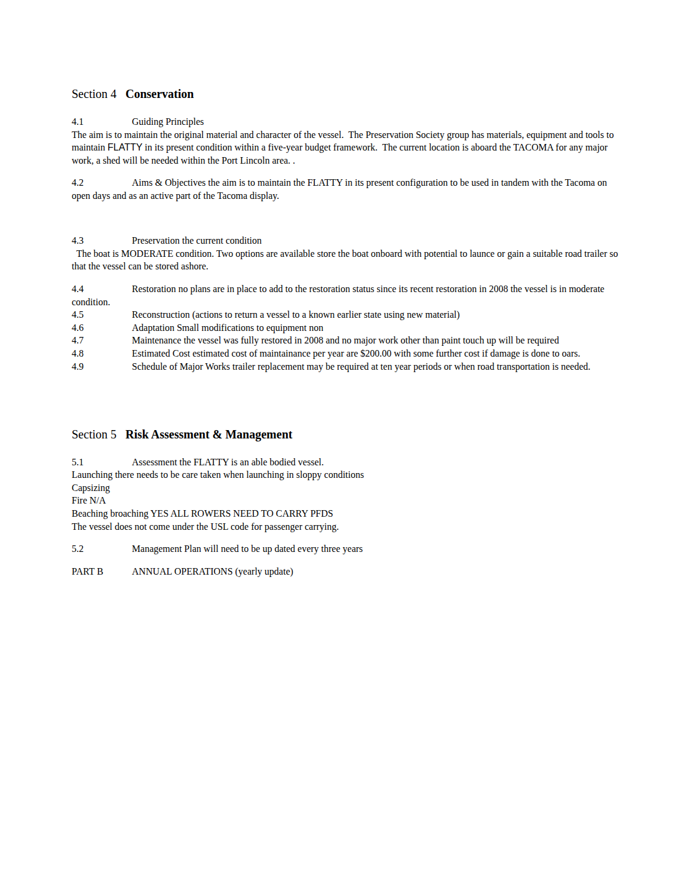Section 4 Conservation
4.1 Guiding Principles
The aim is to maintain the original material and character of the vessel. The Preservation Society group has materials, equipment and tools to maintain FLATTY in its present condition within a five-year budget framework. The current location is aboard the TACOMA for any major work, a shed will be needed within the Port Lincoln area. .
4.2 Aims & Objectives the aim is to maintain the FLATTY in its present configuration to be used in tandem with the Tacoma on open days and as an active part of the Tacoma display.
4.3 Preservation the current condition
The boat is MODERATE condition. Two options are available store the boat onboard with potential to launce or gain a suitable road trailer so that the vessel can be stored ashore.
4.4 Restoration no plans are in place to add to the restoration status since its recent restoration in 2008 the vessel is in moderate condition.
4.5 Reconstruction (actions to return a vessel to a known earlier state using new material)
4.6 Adaptation Small modifications to equipment non
4.7 Maintenance the vessel was fully restored in 2008 and no major work other than paint touch up will be required
4.8 Estimated Cost estimated cost of maintainance per year are $200.00 with some further cost if damage is done to oars.
4.9 Schedule of Major Works trailer replacement may be required at ten year periods or when road transportation is needed.
Section 5 Risk Assessment & Management
5.1 Assessment the FLATTY is an able bodied vessel.
Launching there needs to be care taken when launching in sloppy conditions
Capsizing
Fire N/A
Beaching broaching YES ALL ROWERS NEED TO CARRY PFDS
The vessel does not come under the USL code for passenger carrying.
5.2 Management Plan will need to be up dated every three years
PART BANNUAL OPERATIONS (yearly update)